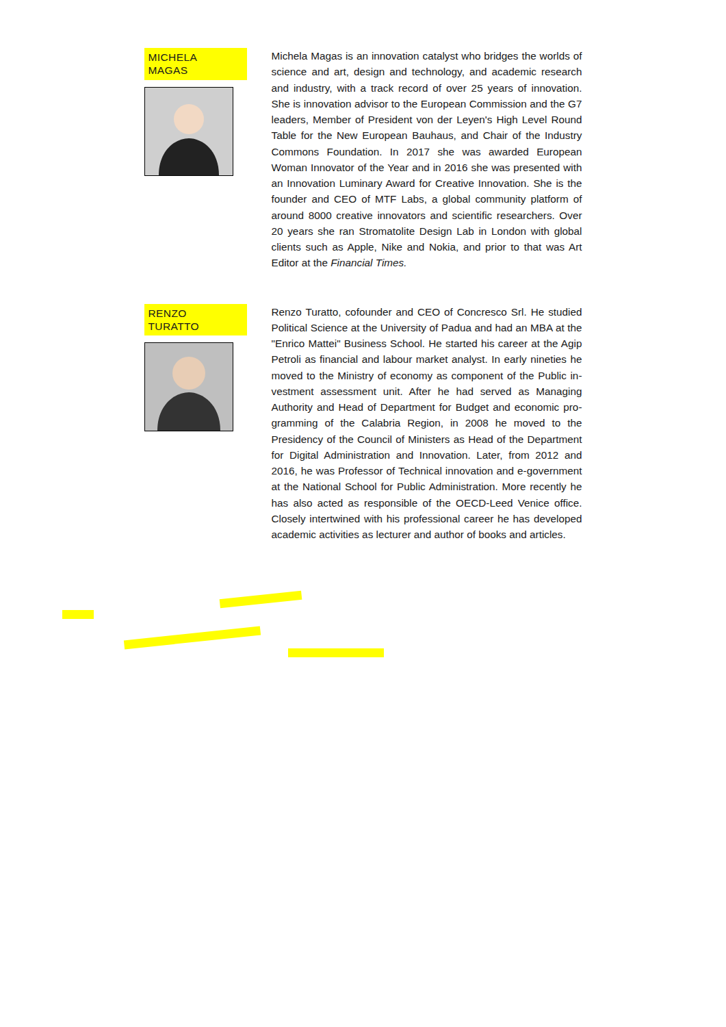Michela
Magas
Michela Magas is an innovation catalyst who bridges the worlds of science and art, design and technology, and academic research and industry, with a track record of over 25 years of innovation. She is innovation advisor to the European Commission and the G7 leaders, Member of President von der Leyen's High Level Round Table for the New European Bauhaus, and Chair of the Industry Commons Foundation. In 2017 she was awarded European Woman Innovator of the Year and in 2016 she was presented with an Innovation Luminary Award for Creative Innovation. She is the founder and CEO of MTF Labs, a global community platform of around 8000 creative innovators and scientific researchers. Over 20 years she ran Stromatolite Design Lab in London with global clients such as Apple, Nike and Nokia, and prior to that was Art Editor at the Financial Times.
Renzo
Turatto
Renzo Turatto, cofounder and CEO of Concresco Srl. He studied Political Science at the University of Padua and had an MBA at the "Enrico Mattei" Business School. He started his career at the Agip Petroli as financial and labour market analyst. In early nineties he moved to the Ministry of economy as component of the Public investment assessment unit. After he had served as Managing Authority and Head of Department for Budget and economic programming of the Calabria Region, in 2008 he moved to the Presidency of the Council of Ministers as Head of the Department for Digital Administration and Innovation. Later, from 2012 and 2016, he was Professor of Technical innovation and e-government at the National School for Public Administration. More recently he has also acted as responsible of the OECD-Leed Venice office. Closely intertwined with his professional career he has developed academic activities as lecturer and author of books and articles.